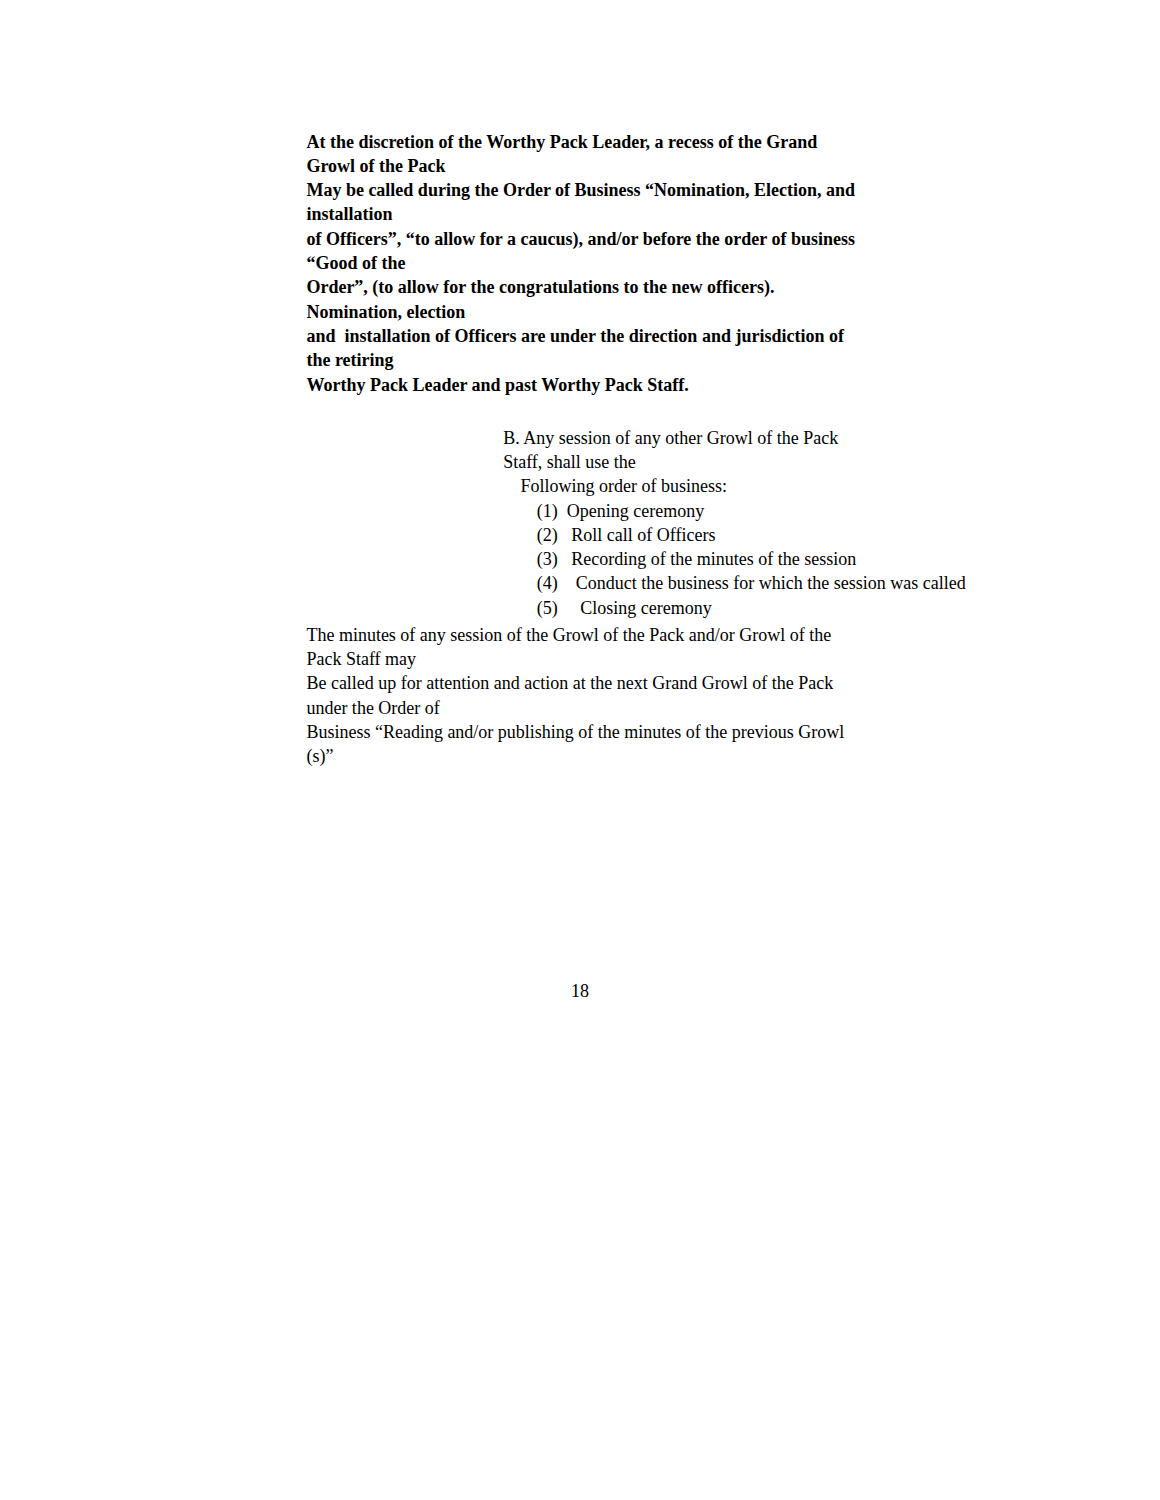At the discretion of the Worthy Pack Leader, a recess of the Grand Growl of the Pack
May be called during the Order of Business “Nomination, Election, and installation
of Officers”, “to allow for a caucus), and/or before the order of business “Good of the
Order”, (to allow for the congratulations to the new officers). Nomination, election
and installation of Officers are under the direction and jurisdiction of the retiring
Worthy Pack Leader and past Worthy Pack Staff.
B. Any session of any other Growl of the Pack Staff, shall use the
Following order of business:
(1) Opening ceremony
(2) Roll call of Officers
(3) Recording of the minutes of the session
(4) Conduct the business for which the session was called
(5) Closing ceremony
The minutes of any session of the Growl of the Pack and/or Growl of the Pack Staff may
Be called up for attention and action at the next Grand Growl of the Pack under the Order of
Business “Reading and/or publishing of the minutes of the previous Growl (s)”
18